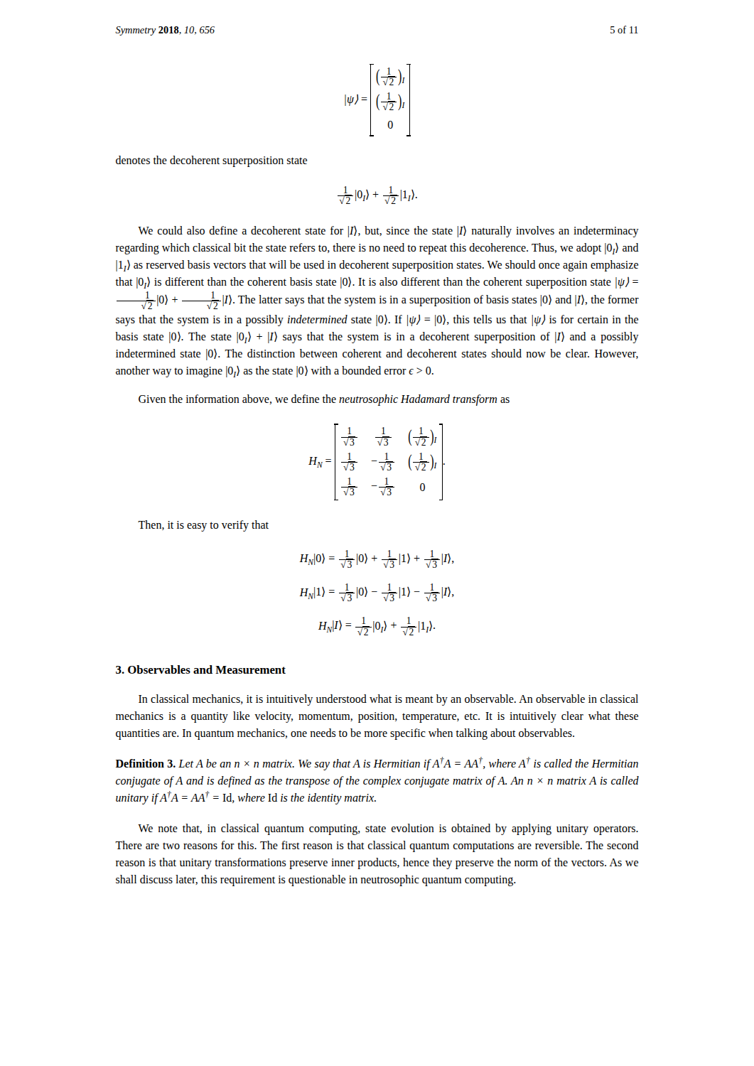Symmetry 2018, 10, 656
5 of 11
|ψ⟩ = (1√2)I (1√2)I 0
denotes the decoherent superposition state
1√2|0I⟩ + 1√2|1I⟩.
We could also define a decoherent state for |I⟩, but, since the state |I⟩ naturally involves an indeterminacy regarding which classical bit the state refers to, there is no need to repeat this decoherence. Thus, we adopt |0I⟩ and |1I⟩ as reserved basis vectors that will be used in decoherent superposition states. We should once again emphasize that |0I⟩ is different than the coherent basis state |0⟩. It is also different than the coherent superposition state |ψ⟩ = 1√2|0⟩ + 1√2|I⟩. The latter says that the system is in a superposition of basis states |0⟩ and |I⟩, the former says that the system is in a possibly indetermined state |0⟩. If |ψ⟩ = |0⟩, this tells us that |ψ⟩ is for certain in the basis state |0⟩. The state |0I⟩ + |I⟩ says that the system is in a decoherent superposition of |I⟩ and a possibly indetermined state |0⟩. The distinction between coherent and decoherent states should now be clear. However, another way to imagine |0I⟩ as the state |0⟩ with a bounded error ϵ > 0.
Given the information above, we define the neutrosophic Hadamard transform as
HN = 1√3 1√3 (1√2)I 1√3 −1√3 (1√2)I 1√3 −1√3 0 .
Then, it is easy to verify that
HN|0⟩ = 1√3|0⟩ + 1√3|1⟩ + 1√3|I⟩, HN|1⟩ = 1√3|0⟩ − 1√3|1⟩ − 1√3|I⟩, HN|I⟩ = 1√2|0I⟩ + 1√2|1I⟩.
3. Observables and Measurement
In classical mechanics, it is intuitively understood what is meant by an observable. An observable in classical mechanics is a quantity like velocity, momentum, position, temperature, etc. It is intuitively clear what these quantities are. In quantum mechanics, one needs to be more specific when talking about observables.
Definition 3. Let A be an n × n matrix. We say that A is Hermitian if A†A = AA†, where A† is called the Hermitian conjugate of A and is defined as the transpose of the complex conjugate matrix of A. An n × n matrix A is called unitary if A†A = AA† = Id, where Id is the identity matrix.
We note that, in classical quantum computing, state evolution is obtained by applying unitary operators. There are two reasons for this. The first reason is that classical quantum computations are reversible. The second reason is that unitary transformations preserve inner products, hence they preserve the norm of the vectors. As we shall discuss later, this requirement is questionable in neutrosophic quantum computing.